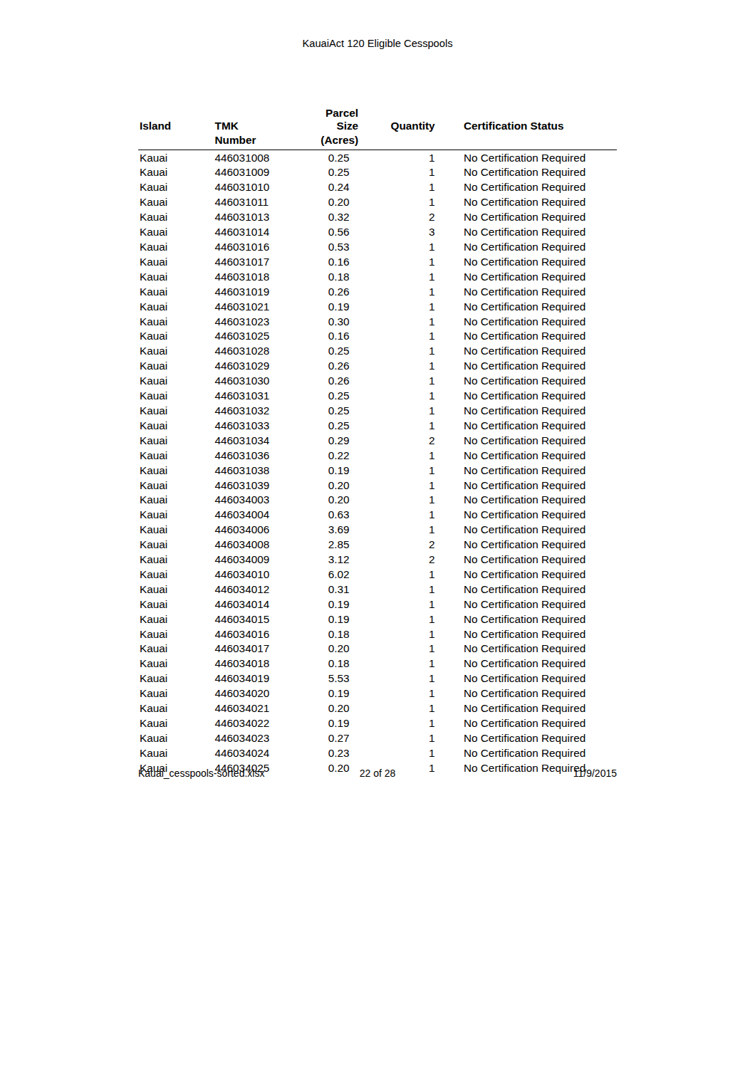KauaiAct 120 Eligible Cesspools
| Island | TMK | Parcel Size | Quantity | Certification Status |
| --- | --- | --- | --- | --- |
| | Number | (Acres) | | |
| Kauai | 446031008 | 0.25 | 1 | No Certification Required |
| Kauai | 446031009 | 0.25 | 1 | No Certification Required |
| Kauai | 446031010 | 0.24 | 1 | No Certification Required |
| Kauai | 446031011 | 0.20 | 1 | No Certification Required |
| Kauai | 446031013 | 0.32 | 2 | No Certification Required |
| Kauai | 446031014 | 0.56 | 3 | No Certification Required |
| Kauai | 446031016 | 0.53 | 1 | No Certification Required |
| Kauai | 446031017 | 0.16 | 1 | No Certification Required |
| Kauai | 446031018 | 0.18 | 1 | No Certification Required |
| Kauai | 446031019 | 0.26 | 1 | No Certification Required |
| Kauai | 446031021 | 0.19 | 1 | No Certification Required |
| Kauai | 446031023 | 0.30 | 1 | No Certification Required |
| Kauai | 446031025 | 0.16 | 1 | No Certification Required |
| Kauai | 446031028 | 0.25 | 1 | No Certification Required |
| Kauai | 446031029 | 0.26 | 1 | No Certification Required |
| Kauai | 446031030 | 0.26 | 1 | No Certification Required |
| Kauai | 446031031 | 0.25 | 1 | No Certification Required |
| Kauai | 446031032 | 0.25 | 1 | No Certification Required |
| Kauai | 446031033 | 0.25 | 1 | No Certification Required |
| Kauai | 446031034 | 0.29 | 2 | No Certification Required |
| Kauai | 446031036 | 0.22 | 1 | No Certification Required |
| Kauai | 446031038 | 0.19 | 1 | No Certification Required |
| Kauai | 446031039 | 0.20 | 1 | No Certification Required |
| Kauai | 446034003 | 0.20 | 1 | No Certification Required |
| Kauai | 446034004 | 0.63 | 1 | No Certification Required |
| Kauai | 446034006 | 3.69 | 1 | No Certification Required |
| Kauai | 446034008 | 2.85 | 2 | No Certification Required |
| Kauai | 446034009 | 3.12 | 2 | No Certification Required |
| Kauai | 446034010 | 6.02 | 1 | No Certification Required |
| Kauai | 446034012 | 0.31 | 1 | No Certification Required |
| Kauai | 446034014 | 0.19 | 1 | No Certification Required |
| Kauai | 446034015 | 0.19 | 1 | No Certification Required |
| Kauai | 446034016 | 0.18 | 1 | No Certification Required |
| Kauai | 446034017 | 0.20 | 1 | No Certification Required |
| Kauai | 446034018 | 0.18 | 1 | No Certification Required |
| Kauai | 446034019 | 5.53 | 1 | No Certification Required |
| Kauai | 446034020 | 0.19 | 1 | No Certification Required |
| Kauai | 446034021 | 0.20 | 1 | No Certification Required |
| Kauai | 446034022 | 0.19 | 1 | No Certification Required |
| Kauai | 446034023 | 0.27 | 1 | No Certification Required |
| Kauai | 446034024 | 0.23 | 1 | No Certification Required |
| Kauai | 446034025 | 0.20 | 1 | No Certification Required |
Kauai_cesspools-sorted.xlsx 22 of 28 11/9/2015